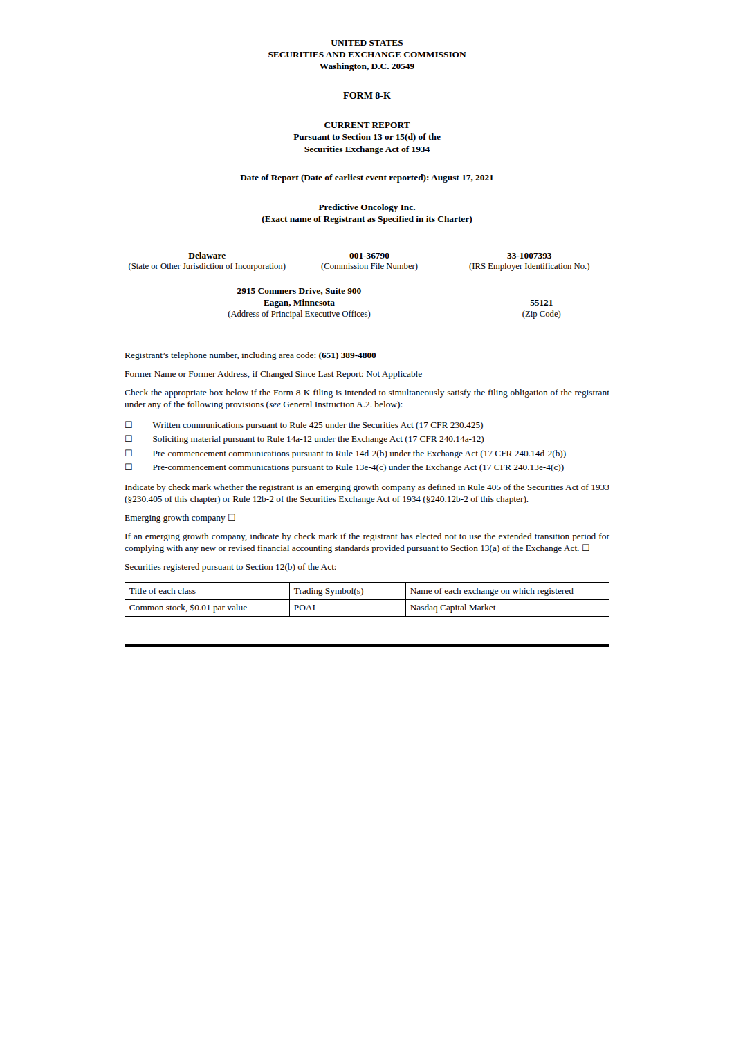UNITED STATES
SECURITIES AND EXCHANGE COMMISSION
Washington, D.C. 20549
FORM 8-K
CURRENT REPORT
Pursuant to Section 13 or 15(d) of the
Securities Exchange Act of 1934
Date of Report (Date of earliest event reported): August 17, 2021
Predictive Oncology Inc.
(Exact name of Registrant as Specified in its Charter)
| Delaware | 001-36790 | 33-1007393 |
| (State or Other Jurisdiction of Incorporation) | (Commission File Number) | (IRS Employer Identification No.) |
| 2915 Commers Drive, Suite 900 | |
| Eagan, Minnesota | 55121 |
| (Address of Principal Executive Offices) | (Zip Code) |
Registrant’s telephone number, including area code: (651) 389-4800
Former Name or Former Address, if Changed Since Last Report: Not Applicable
Check the appropriate box below if the Form 8-K filing is intended to simultaneously satisfy the filing obligation of the registrant under any of the following provisions (see General Instruction A.2. below):
| ☐ | Written communications pursuant to Rule 425 under the Securities Act (17 CFR 230.425) |
| ☐ | Soliciting material pursuant to Rule 14a-12 under the Exchange Act (17 CFR 240.14a-12) |
| ☐ | Pre-commencement communications pursuant to Rule 14d-2(b) under the Exchange Act (17 CFR 240.14d-2(b)) |
| ☐ | Pre-commencement communications pursuant to Rule 13e-4(c) under the Exchange Act (17 CFR 240.13e-4(c)) |
Indicate by check mark whether the registrant is an emerging growth company as defined in Rule 405 of the Securities Act of 1933 (§230.405 of this chapter) or Rule 12b-2 of the Securities Exchange Act of 1934 (§240.12b-2 of this chapter).
Emerging growth company ☐
If an emerging growth company, indicate by check mark if the registrant has elected not to use the extended transition period for complying with any new or revised financial accounting standards provided pursuant to Section 13(a) of the Exchange Act. ☐
Securities registered pursuant to Section 12(b) of the Act:
| Title of each class | Trading Symbol(s) | Name of each exchange on which registered |
| Common stock, $0.01 par value | POAI | Nasdaq Capital Market |